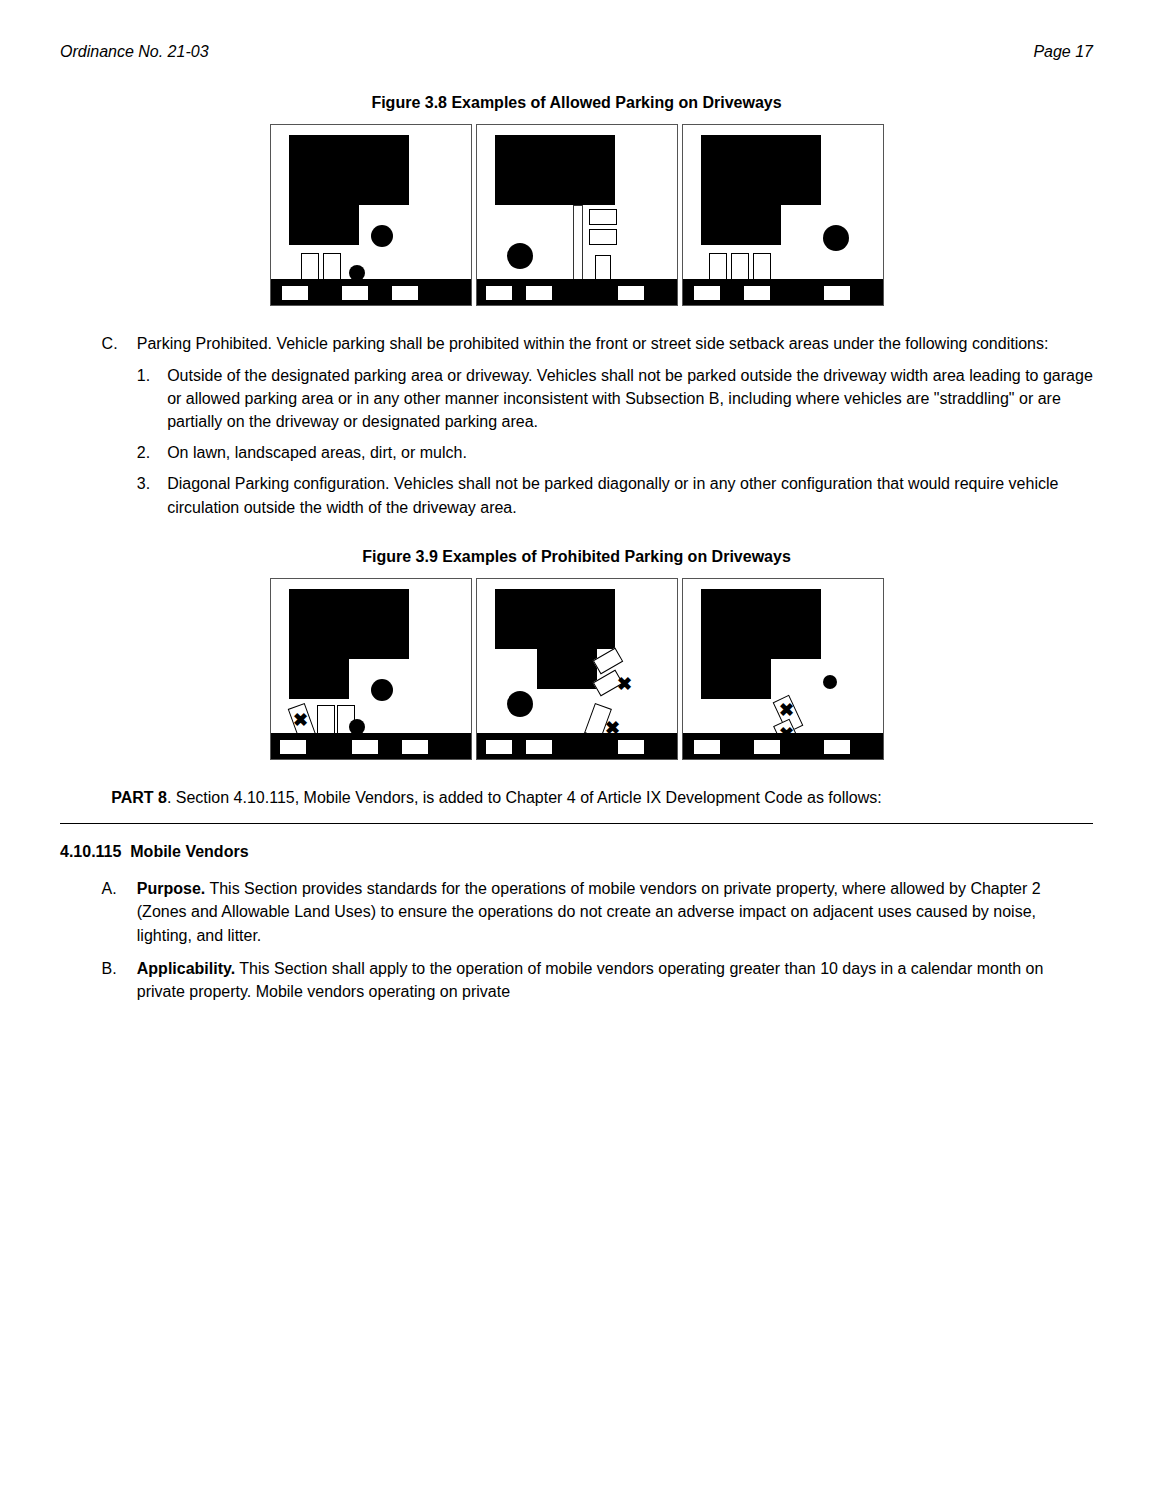Ordinance No. 21-03 Page 17
Figure 3.8 Examples of Allowed Parking on Driveways
C. Parking Prohibited. Vehicle parking shall be prohibited within the front or street side setback areas under the following conditions:
1. Outside of the designated parking area or driveway. Vehicles shall not be parked outside the driveway width area leading to garage or allowed parking area or in any other manner inconsistent with Subsection B, including where vehicles are "straddling" or are partially on the driveway or designated parking area.
2. On lawn, landscaped areas, dirt, or mulch.
3. Diagonal Parking configuration. Vehicles shall not be parked diagonally or in any other configuration that would require vehicle circulation outside the width of the driveway area.
Figure 3.9 Examples of Prohibited Parking on Driveways
✖
✖
✖
✖
✖
✖
PART 8. Section 4.10.115, Mobile Vendors, is added to Chapter 4 of Article IX Development Code as follows:
4.10.115 Mobile Vendors
A. Purpose. This Section provides standards for the operations of mobile vendors on private property, where allowed by Chapter 2 (Zones and Allowable Land Uses) to ensure the operations do not create an adverse impact on adjacent uses caused by noise, lighting, and litter.
B. Applicability. This Section shall apply to the operation of mobile vendors operating greater than 10 days in a calendar month on private property. Mobile vendors operating on private